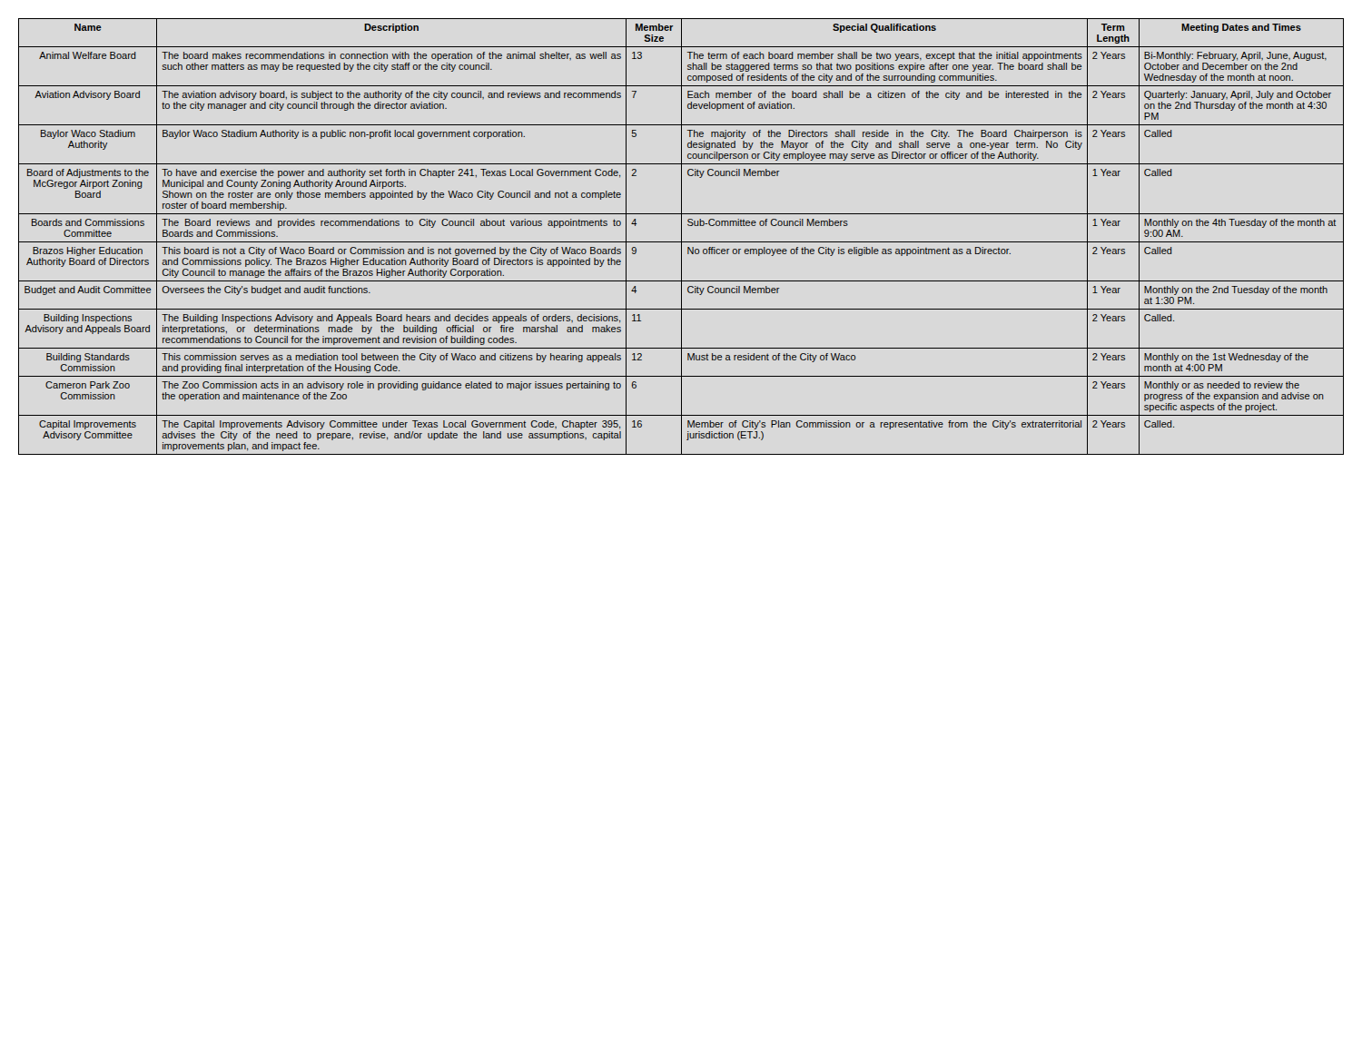| Name | Description | Member Size | Special Qualifications | Term Length | Meeting Dates and Times |
| --- | --- | --- | --- | --- | --- |
| Animal Welfare Board | The board makes recommendations in connection with the operation of the animal shelter, as well as such other matters as may be requested by the city staff or the city council. | 13 | The term of each board member shall be two years, except that the initial appointments shall be staggered terms so that two positions expire after one year. The board shall be composed of residents of the city and of the surrounding communities. | 2 Years | Bi-Monthly: February, April, June, August, October and December on the 2nd Wednesday of the month at noon. |
| Aviation Advisory Board | The aviation advisory board, is subject to the authority of the city council, and reviews and recommends to the city manager and city council through the director aviation. | 7 | Each member of the board shall be a citizen of the city and be interested in the development of aviation. | 2 Years | Quarterly: January, April, July and October on the 2nd Thursday of the month at 4:30 PM |
| Baylor Waco Stadium Authority | Baylor Waco Stadium Authority is a public non-profit local government corporation. | 5 | The majority of the Directors shall reside in the City. The Board Chairperson is designated by the Mayor of the City and shall serve a one-year term. No City councilperson or City employee may serve as Director or officer of the Authority. | 2 Years | Called |
| Board of Adjustments to the McGregor Airport Zoning Board | To have and exercise the power and authority set forth in Chapter 241, Texas Local Government Code, Municipal and County Zoning Authority Around Airports. Shown on the roster are only those members appointed by the Waco City Council and not a complete roster of board membership. | 2 | City Council Member | 1 Year | Called |
| Boards and Commissions Committee | The Board reviews and provides recommendations to City Council about various appointments to Boards and Commissions. | 4 | Sub-Committee of Council Members | 1 Year | Monthly on the 4th Tuesday of the month at 9:00 AM. |
| Brazos Higher Education Authority Board of Directors | This board is not a City of Waco Board or Commission and is not governed by the City of Waco Boards and Commissions policy. The Brazos Higher Education Authority Board of Directors is appointed by the City Council to manage the affairs of the Brazos Higher Authority Corporation. | 9 | No officer or employee of the City is eligible as appointment as a Director. | 2 Years | Called |
| Budget and Audit Committee | Oversees the City's budget and audit functions. | 4 | City Council Member | 1 Year | Monthly on the 2nd Tuesday of the month at 1:30 PM. |
| Building Inspections Advisory and Appeals Board | The Building Inspections Advisory and Appeals Board hears and decides appeals of orders, decisions, interpretations, or determinations made by the building official or fire marshal and makes recommendations to Council for the improvement and revision of building codes. | 11 | | 2 Years | Called. |
| Building Standards Commission | This commission serves as a mediation tool between the City of Waco and citizens by hearing appeals and providing final interpretation of the Housing Code. | 12 | Must be a resident of the City of Waco | 2 Years | Monthly on the 1st Wednesday of the month at 4:00 PM |
| Cameron Park Zoo Commission | The Zoo Commission acts in an advisory role in providing guidance elated to major issues pertaining to the operation and maintenance of the Zoo | 6 | | 2 Years | Monthly or as needed to review the progress of the expansion and advise on specific aspects of the project. |
| Capital Improvements Advisory Committee | The Capital Improvements Advisory Committee under Texas Local Government Code, Chapter 395, advises the City of the need to prepare, revise, and/or update the land use assumptions, capital improvements plan, and impact fee. | 16 | Member of City's Plan Commission or a representative from the City's extraterritorial jurisdiction (ETJ.) | 2 Years | Called. |